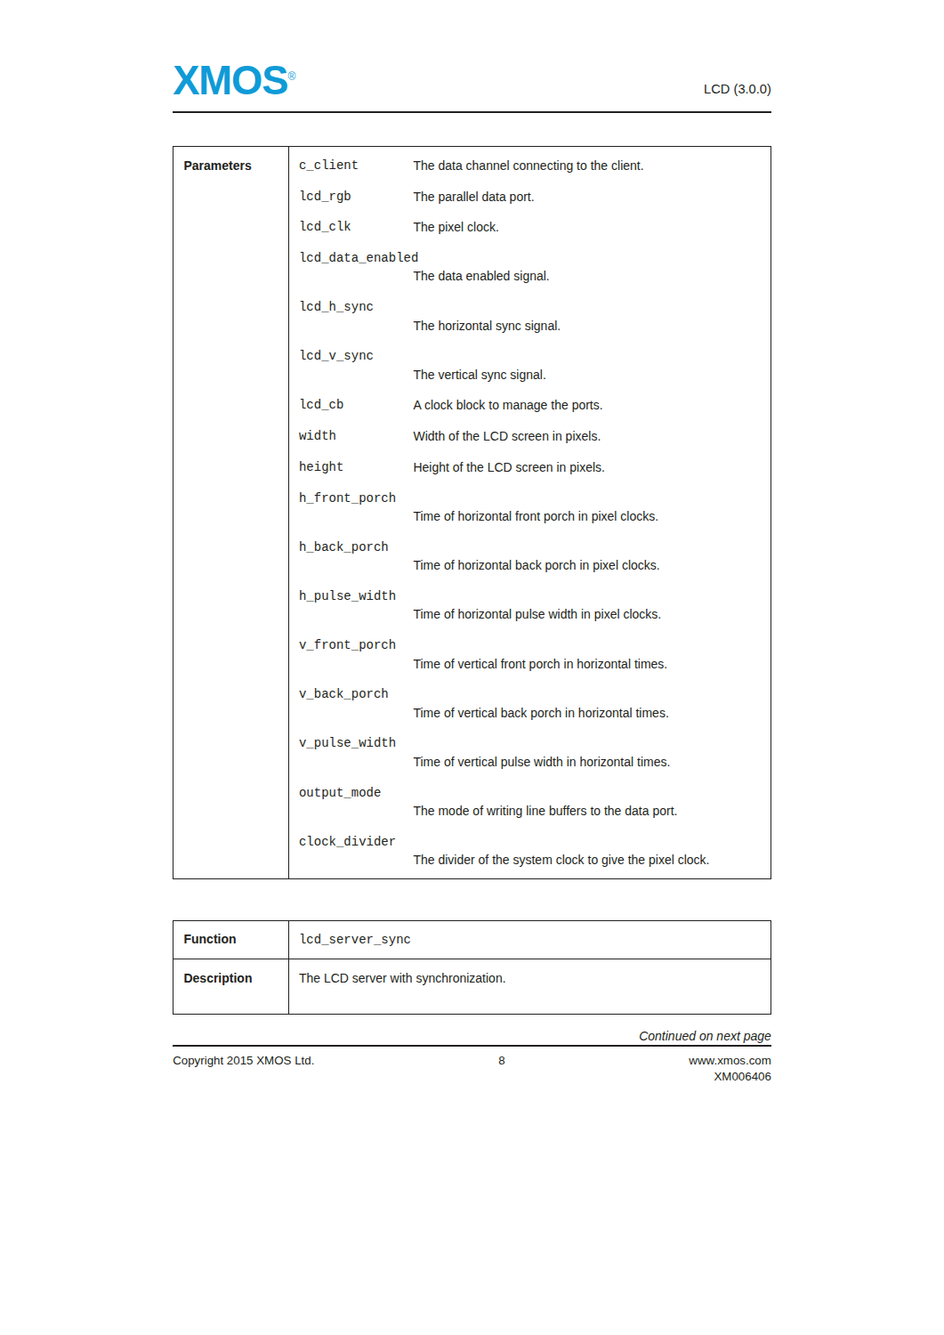XMOS®
LCD (3.0.0)
| Parameters | c_client The data channel connecting to the client. lcd_rgb The parallel data port. lcd_clk The pixel clock. lcd_data_enabled The data enabled signal. lcd_h_sync The horizontal sync signal. lcd_v_sync The vertical sync signal. lcd_cb A clock block to manage the ports. width Width of the LCD screen in pixels. height Height of the LCD screen in pixels. h_front_porch Time of horizontal front porch in pixel clocks. h_back_porch Time of horizontal back porch in pixel clocks. h_pulse_width Time of horizontal pulse width in pixel clocks. v_front_porch Time of vertical front porch in horizontal times. v_back_porch Time of vertical back porch in horizontal times. v_pulse_width Time of vertical pulse width in horizontal times. output_mode The mode of writing line buffers to the data port. clock_divider The divider of the system clock to give the pixel clock. |
| Function | lcd_server_sync |
| Description | The LCD server with synchronization. |
Continued on next page
Copyright 2015 XMOS Ltd.
8
www.xmos.com XM006406